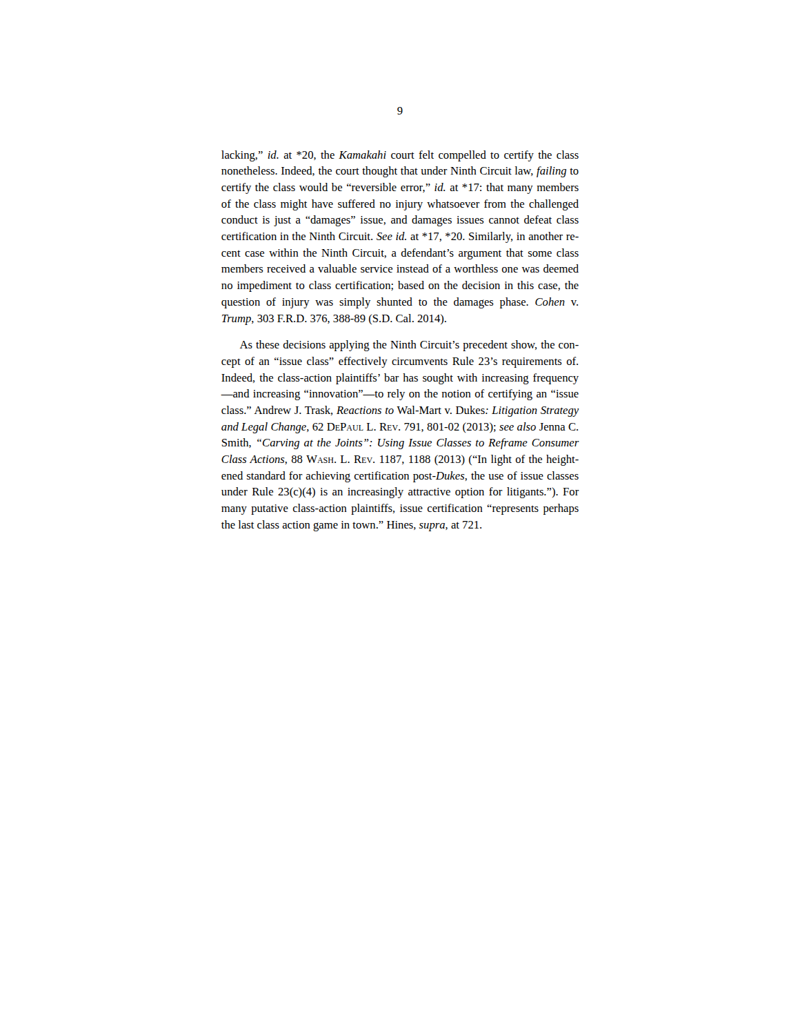9
lacking,” id. at *20, the Kamakahi court felt compelled to certify the class nonetheless. Indeed, the court thought that under Ninth Circuit law, failing to certify the class would be “reversible error,” id. at *17: that many members of the class might have suffered no injury whatsoever from the challenged conduct is just a “damages” issue, and damages issues cannot defeat class certification in the Ninth Circuit. See id. at *17, *20. Similarly, in another recent case within the Ninth Circuit, a defendant’s argument that some class members received a valuable service instead of a worthless one was deemed no impediment to class certification; based on the decision in this case, the question of injury was simply shunted to the damages phase. Cohen v. Trump, 303 F.R.D. 376, 388-89 (S.D. Cal. 2014).
As these decisions applying the Ninth Circuit’s precedent show, the concept of an “issue class” effectively circumvents Rule 23’s requirements of. Indeed, the class-action plaintiffs’ bar has sought with increasing frequency—and increasing “innovation”—to rely on the notion of certifying an “issue class.” Andrew J. Trask, Reactions to Wal-Mart v. Dukes: Litigation Strategy and Legal Change, 62 DePaul L. Rev. 791, 801-02 (2013); see also Jenna C. Smith, “Carving at the Joints”: Using Issue Classes to Reframe Consumer Class Actions, 88 Wash. L. Rev. 1187, 1188 (2013) (“In light of the heightened standard for achieving certification post-Dukes, the use of issue classes under Rule 23(c)(4) is an increasingly attractive option for litigants.”). For many putative class-action plaintiffs, issue certification “represents perhaps the last class action game in town.” Hines, supra, at 721.